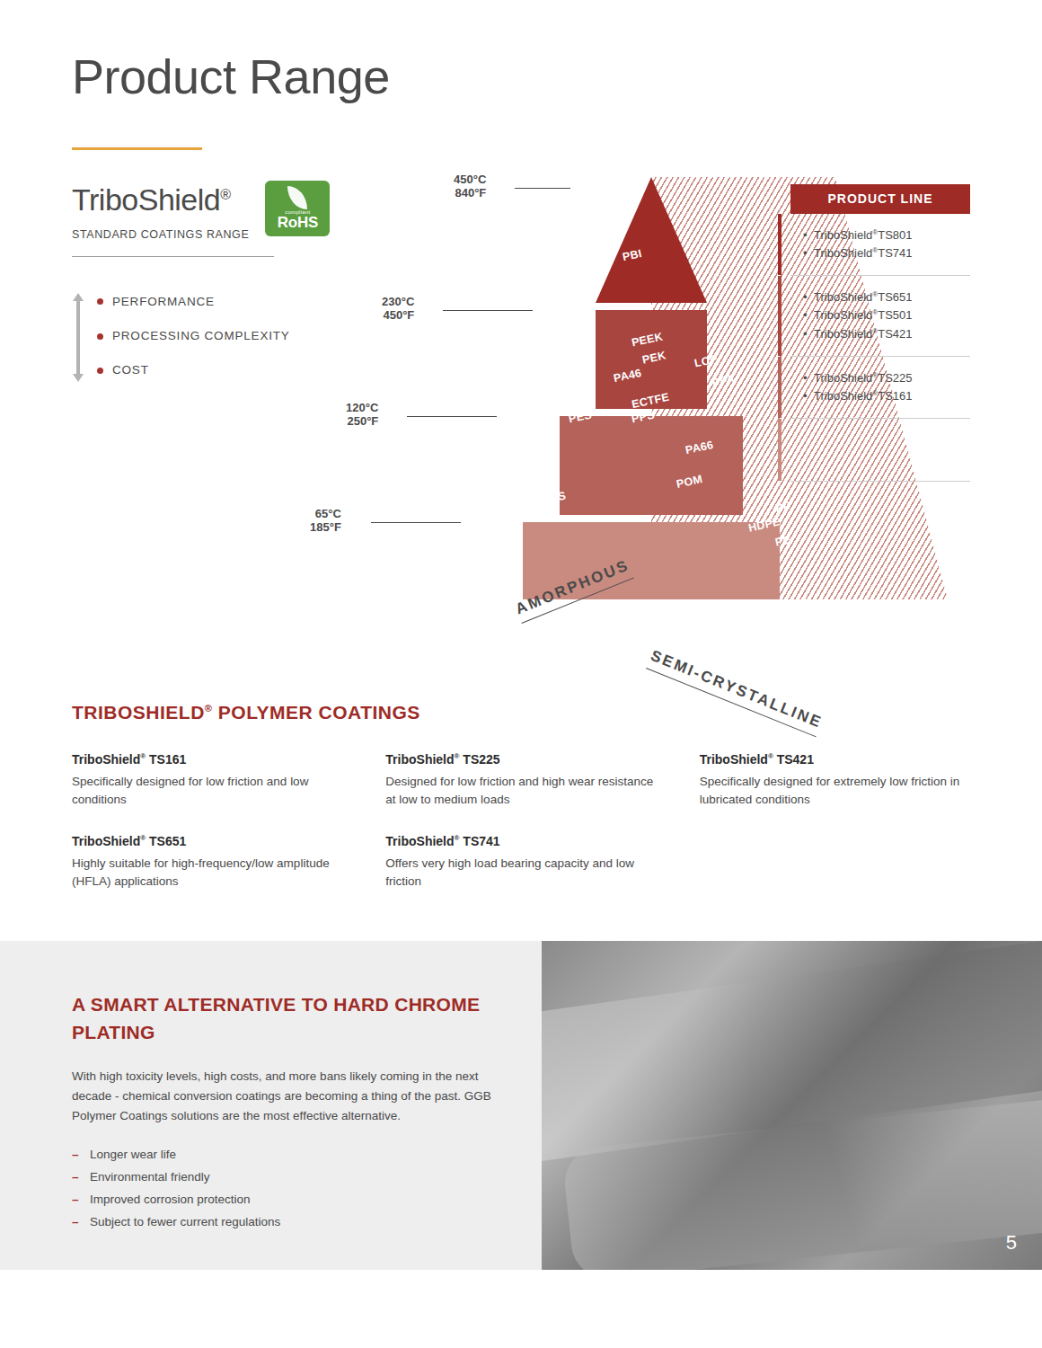Product Range
TriboShield®
STANDARD COATINGS RANGE
compliant
RoHS
PERFORMANCE
PROCESSING COMPLEXITY
COST
PBI PI P AI PEEK PEK LCP PA46 PFA PEI PPSU ECTFE PPS PES PU PA66 PC ABS POM PS PP HDPE PE
450°C
840°F
230°C
450°F
120°C
250°F
65°C
185°F
AMORPHOUS
SEMI-CRYSTALLINE
PRODUCT LINE
TriboShield®TS801
TriboShield®TS741
TriboShield®TS651
TriboShield®TS501
TriboShield®TS421
TriboShield®TS225
TriboShield®TS161
TRIBOSHIELD® POLYMER COATINGS
TriboShield® TS161
Specifically designed for low friction and low conditions
TriboShield® TS225
Designed for low friction and high wear resistance at low to medium loads
TriboShield® TS421
Specifically designed for extremely low friction in lubricated conditions
TriboShield® TS651
Highly suitable for high-frequency/low amplitude (HFLA) applications
TriboShield® TS741
Offers very high load bearing capacity and low friction
A SMART ALTERNATIVE TO HARD CHROME PLATING
With high toxicity levels, high costs, and more bans likely coming in the next decade - chemical conversion coatings are becoming a thing of the past. GGB Polymer Coatings solutions are the most effective alternative.
Longer wear life
Environmental friendly
Improved corrosion protection
Subject to fewer current regulations
5